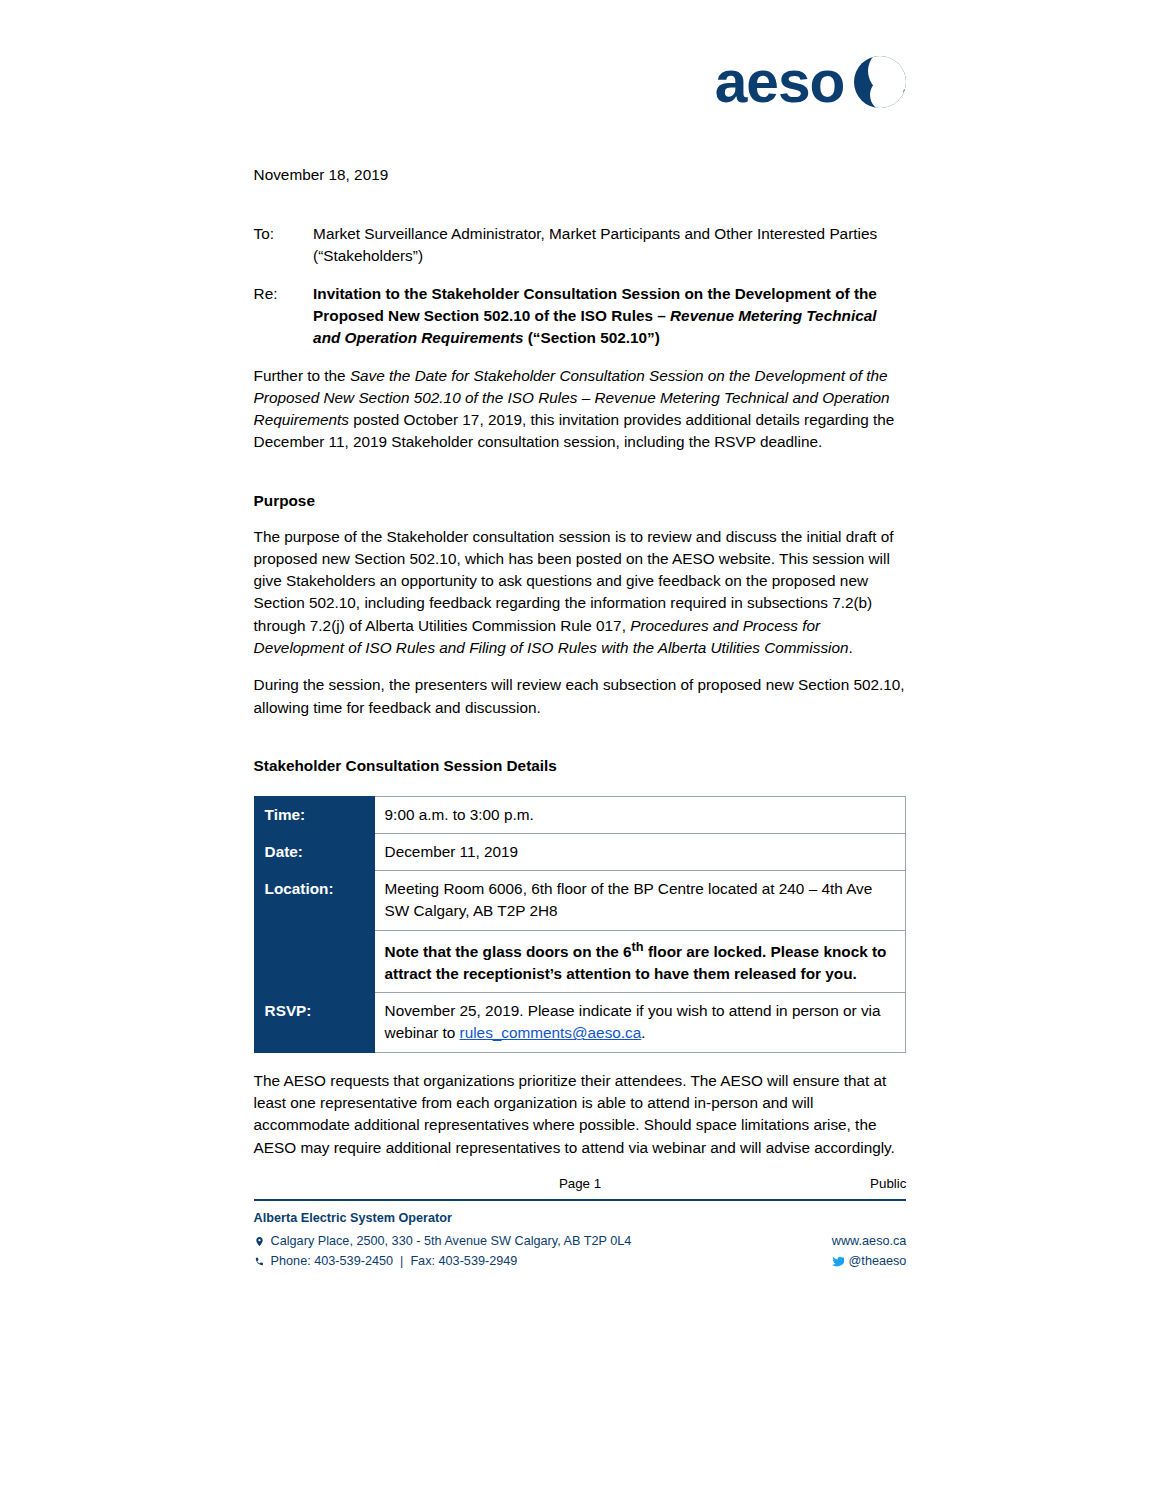aeso
November 18, 2019
To:
Market Surveillance Administrator, Market Participants and Other Interested Parties (“Stakeholders”)
Re:
Invitation to the Stakeholder Consultation Session on the Development of the Proposed New Section 502.10 of the ISO Rules – Revenue Metering Technical and Operation Requirements (“Section 502.10”)
Further to the Save the Date for Stakeholder Consultation Session on the Development of the Proposed New Section 502.10 of the ISO Rules – Revenue Metering Technical and Operation Requirements posted October 17, 2019, this invitation provides additional details regarding the December 11, 2019 Stakeholder consultation session, including the RSVP deadline.
Purpose
The purpose of the Stakeholder consultation session is to review and discuss the initial draft of proposed new Section 502.10, which has been posted on the AESO website. This session will give Stakeholders an opportunity to ask questions and give feedback on the proposed new Section 502.10, including feedback regarding the information required in subsections 7.2(b) through 7.2(j) of Alberta Utilities Commission Rule 017, Procedures and Process for Development of ISO Rules and Filing of ISO Rules with the Alberta Utilities Commission.
During the session, the presenters will review each subsection of proposed new Section 502.10, allowing time for feedback and discussion.
Stakeholder Consultation Session Details
| Time: | 9:00 a.m. to 3:00 p.m. |
| Date: | December 11, 2019 |
| Location: | Meeting Room 6006, 6th floor of the BP Centre located at 240 – 4th Ave SW Calgary, AB T2P 2H8 |
| | Note that the glass doors on the 6 th floor are locked. Please knock to attract the receptionist’s attention to have them released for you. |
| RSVP: | November 25, 2019. Please indicate if you wish to attend in person or via webinar to rules_comments@aeso.ca . |
The AESO requests that organizations prioritize their attendees. The AESO will ensure that at least one representative from each organization is able to attend in-person and will accommodate additional representatives where possible. Should space limitations arise, the AESO may require additional representatives to attend via webinar and will advise accordingly.
Page 1 Public
Alberta Electric System Operator
Calgary Place, 2500, 330 - 5th Avenue SW Calgary, AB T2P 0L4
Phone: 403-539-2450 | Fax: 403-539-2949
www.aeso.ca
@theaeso